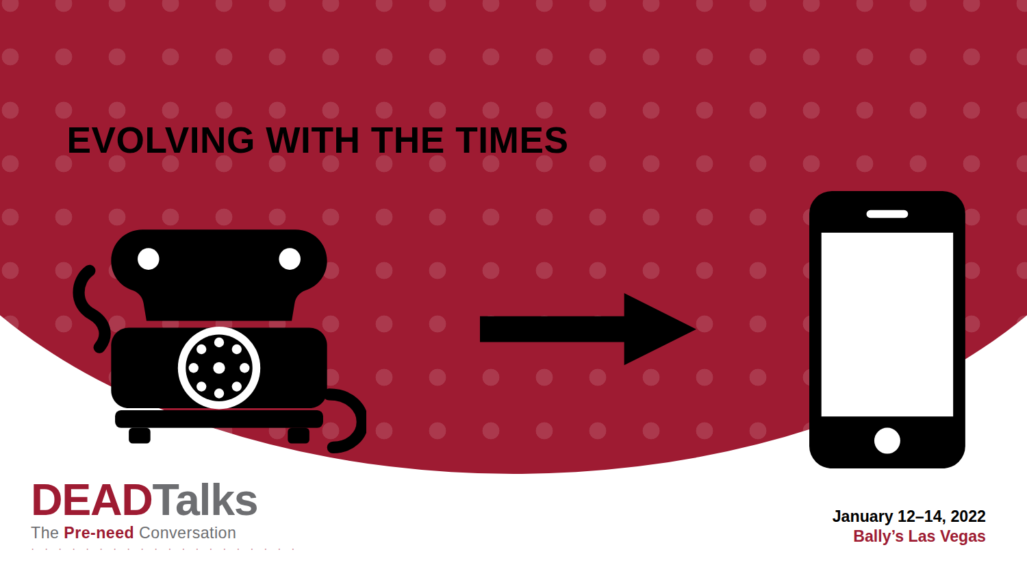EVOLVING WITH THE TIMES
DEAD Talks
The Pre-need Conversation
· · · · · · · · · · · · · · · · · · · ·
January 12–14, 2022
Bally’s Las Vegas